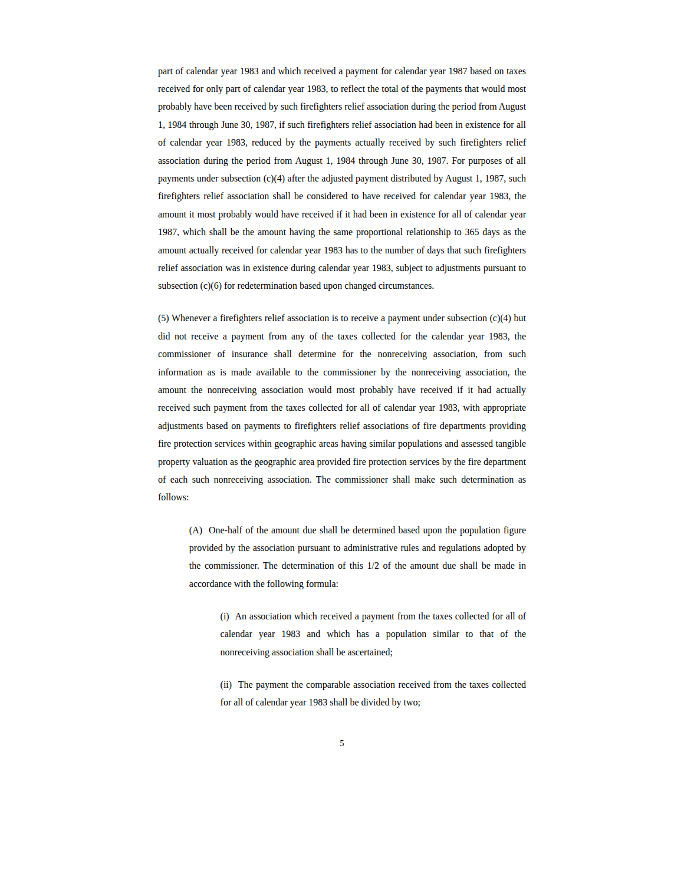part of calendar year 1983 and which received a payment for calendar year 1987 based on taxes received for only part of calendar year 1983, to reflect the total of the payments that would most probably have been received by such firefighters relief association during the period from August 1, 1984 through June 30, 1987, if such firefighters relief association had been in existence for all of calendar year 1983, reduced by the payments actually received by such firefighters relief association during the period from August 1, 1984 through June 30, 1987. For purposes of all payments under subsection (c)(4) after the adjusted payment distributed by August 1, 1987, such firefighters relief association shall be considered to have received for calendar year 1983, the amount it most probably would have received if it had been in existence for all of calendar year 1987, which shall be the amount having the same proportional relationship to 365 days as the amount actually received for calendar year 1983 has to the number of days that such firefighters relief association was in existence during calendar year 1983, subject to adjustments pursuant to subsection (c)(6) for redetermination based upon changed circumstances.
(5) Whenever a firefighters relief association is to receive a payment under subsection (c)(4) but did not receive a payment from any of the taxes collected for the calendar year 1983, the commissioner of insurance shall determine for the nonreceiving association, from such information as is made available to the commissioner by the nonreceiving association, the amount the nonreceiving association would most probably have received if it had actually received such payment from the taxes collected for all of calendar year 1983, with appropriate adjustments based on payments to firefighters relief associations of fire departments providing fire protection services within geographic areas having similar populations and assessed tangible property valuation as the geographic area provided fire protection services by the fire department of each such nonreceiving association. The commissioner shall make such determination as follows:
(A) One-half of the amount due shall be determined based upon the population figure provided by the association pursuant to administrative rules and regulations adopted by the commissioner. The determination of this 1/2 of the amount due shall be made in accordance with the following formula:
(i) An association which received a payment from the taxes collected for all of calendar year 1983 and which has a population similar to that of the nonreceiving association shall be ascertained;
(ii) The payment the comparable association received from the taxes collected for all of calendar year 1983 shall be divided by two;
5